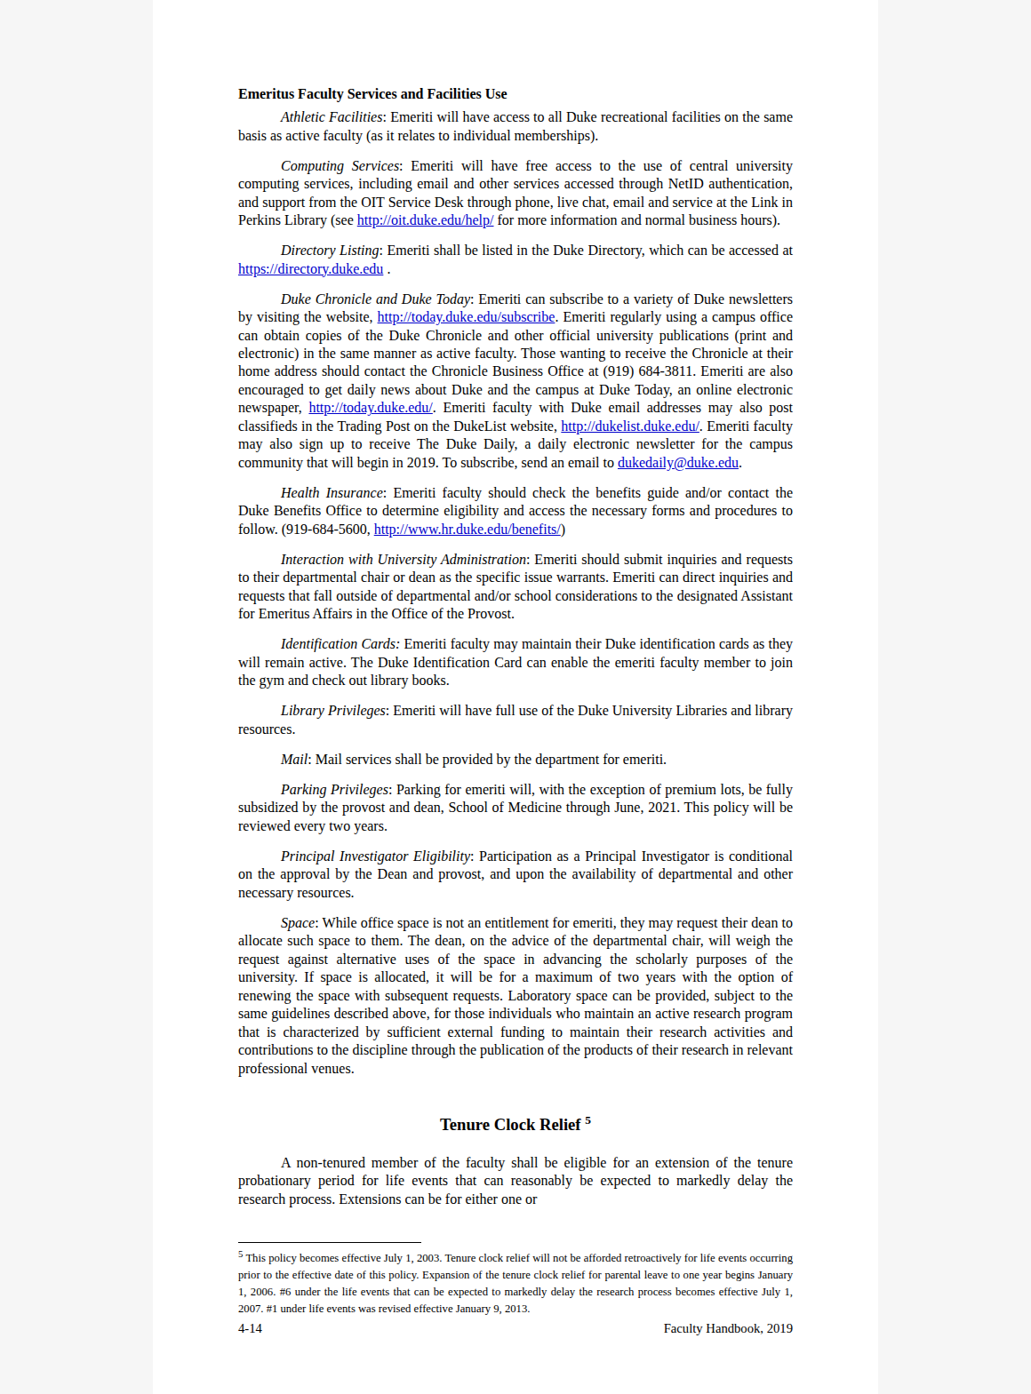Emeritus Faculty Services and Facilities Use
Athletic Facilities: Emeriti will have access to all Duke recreational facilities on the same basis as active faculty (as it relates to individual memberships).
Computing Services: Emeriti will have free access to the use of central university computing services, including email and other services accessed through NetID authentication, and support from the OIT Service Desk through phone, live chat, email and service at the Link in Perkins Library (see http://oit.duke.edu/help/ for more information and normal business hours).
Directory Listing: Emeriti shall be listed in the Duke Directory, which can be accessed at https://directory.duke.edu .
Duke Chronicle and Duke Today: Emeriti can subscribe to a variety of Duke newsletters by visiting the website, http://today.duke.edu/subscribe. Emeriti regularly using a campus office can obtain copies of the Duke Chronicle and other official university publications (print and electronic) in the same manner as active faculty. Those wanting to receive the Chronicle at their home address should contact the Chronicle Business Office at (919) 684-3811. Emeriti are also encouraged to get daily news about Duke and the campus at Duke Today, an online electronic newspaper, http://today.duke.edu/. Emeriti faculty with Duke email addresses may also post classifieds in the Trading Post on the DukeList website, http://dukelist.duke.edu/. Emeriti faculty may also sign up to receive The Duke Daily, a daily electronic newsletter for the campus community that will begin in 2019. To subscribe, send an email to dukedaily@duke.edu.
Health Insurance: Emeriti faculty should check the benefits guide and/or contact the Duke Benefits Office to determine eligibility and access the necessary forms and procedures to follow. (919-684-5600, http://www.hr.duke.edu/benefits/)
Interaction with University Administration: Emeriti should submit inquiries and requests to their departmental chair or dean as the specific issue warrants. Emeriti can direct inquiries and requests that fall outside of departmental and/or school considerations to the designated Assistant for Emeritus Affairs in the Office of the Provost.
Identification Cards: Emeriti faculty may maintain their Duke identification cards as they will remain active. The Duke Identification Card can enable the emeriti faculty member to join the gym and check out library books.
Library Privileges: Emeriti will have full use of the Duke University Libraries and library resources.
Mail: Mail services shall be provided by the department for emeriti.
Parking Privileges: Parking for emeriti will, with the exception of premium lots, be fully subsidized by the provost and dean, School of Medicine through June, 2021. This policy will be reviewed every two years.
Principal Investigator Eligibility: Participation as a Principal Investigator is conditional on the approval by the Dean and provost, and upon the availability of departmental and other necessary resources.
Space: While office space is not an entitlement for emeriti, they may request their dean to allocate such space to them. The dean, on the advice of the departmental chair, will weigh the request against alternative uses of the space in advancing the scholarly purposes of the university. If space is allocated, it will be for a maximum of two years with the option of renewing the space with subsequent requests. Laboratory space can be provided, subject to the same guidelines described above, for those individuals who maintain an active research program that is characterized by sufficient external funding to maintain their research activities and contributions to the discipline through the publication of the products of their research in relevant professional venues.
Tenure Clock Relief 5
A non-tenured member of the faculty shall be eligible for an extension of the tenure probationary period for life events that can reasonably be expected to markedly delay the research process. Extensions can be for either one or
5 This policy becomes effective July 1, 2003. Tenure clock relief will not be afforded retroactively for life events occurring prior to the effective date of this policy. Expansion of the tenure clock relief for parental leave to one year begins January 1, 2006. #6 under the life events that can be expected to markedly delay the research process becomes effective July 1, 2007. #1 under life events was revised effective January 9, 2013.
4-14 Faculty Handbook, 2019